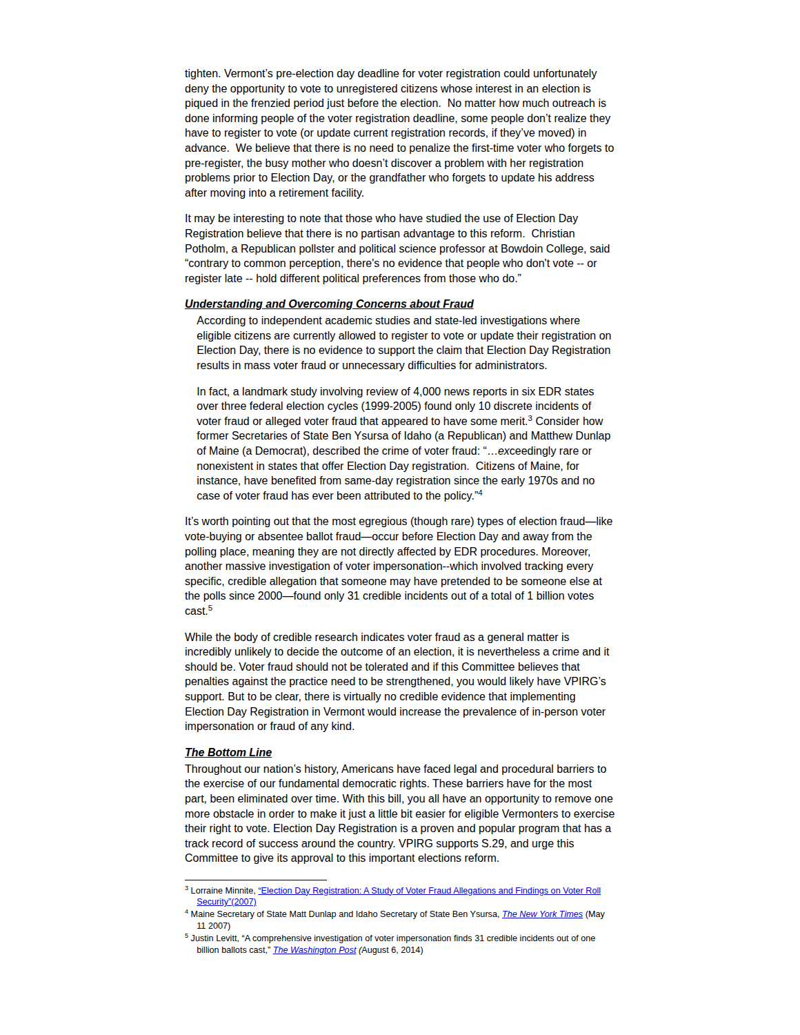tighten. Vermont’s pre-election day deadline for voter registration could unfortunately deny the opportunity to vote to unregistered citizens whose interest in an election is piqued in the frenzied period just before the election. No matter how much outreach is done informing people of the voter registration deadline, some people don’t realize they have to register to vote (or update current registration records, if they’ve moved) in advance. We believe that there is no need to penalize the first-time voter who forgets to pre-register, the busy mother who doesn’t discover a problem with her registration problems prior to Election Day, or the grandfather who forgets to update his address after moving into a retirement facility.
It may be interesting to note that those who have studied the use of Election Day Registration believe that there is no partisan advantage to this reform. Christian Potholm, a Republican pollster and political science professor at Bowdoin College, said “contrary to common perception, there's no evidence that people who don't vote -- or register late -- hold different political preferences from those who do.”
Understanding and Overcoming Concerns about Fraud
According to independent academic studies and state-led investigations where eligible citizens are currently allowed to register to vote or update their registration on Election Day, there is no evidence to support the claim that Election Day Registration results in mass voter fraud or unnecessary difficulties for administrators.
In fact, a landmark study involving review of 4,000 news reports in six EDR states over three federal election cycles (1999-2005) found only 10 discrete incidents of voter fraud or alleged voter fraud that appeared to have some merit.3 Consider how former Secretaries of State Ben Ysursa of Idaho (a Republican) and Matthew Dunlap of Maine (a Democrat), described the crime of voter fraud: “…exceedingly rare or nonexistent in states that offer Election Day registration. Citizens of Maine, for instance, have benefited from same-day registration since the early 1970s and no case of voter fraud has ever been attributed to the policy.”4
It’s worth pointing out that the most egregious (though rare) types of election fraud—like vote-buying or absentee ballot fraud—occur before Election Day and away from the polling place, meaning they are not directly affected by EDR procedures. Moreover, another massive investigation of voter impersonation--which involved tracking every specific, credible allegation that someone may have pretended to be someone else at the polls since 2000—found only 31 credible incidents out of a total of 1 billion votes cast.5
While the body of credible research indicates voter fraud as a general matter is incredibly unlikely to decide the outcome of an election, it is nevertheless a crime and it should be. Voter fraud should not be tolerated and if this Committee believes that penalties against the practice need to be strengthened, you would likely have VPIRG’s support. But to be clear, there is virtually no credible evidence that implementing Election Day Registration in Vermont would increase the prevalence of in-person voter impersonation or fraud of any kind.
The Bottom Line
Throughout our nation’s history, Americans have faced legal and procedural barriers to the exercise of our fundamental democratic rights. These barriers have for the most part, been eliminated over time. With this bill, you all have an opportunity to remove one more obstacle in order to make it just a little bit easier for eligible Vermonters to exercise their right to vote. Election Day Registration is a proven and popular program that has a track record of success around the country. VPIRG supports S.29, and urge this Committee to give its approval to this important elections reform.
3 Lorraine Minnite, “Election Day Registration: A Study of Voter Fraud Allegations and Findings on Voter Roll Security”(2007)
4 Maine Secretary of State Matt Dunlap and Idaho Secretary of State Ben Ysursa, The New York Times (May 11 2007)
5 Justin Levitt, “A comprehensive investigation of voter impersonation finds 31 credible incidents out of one billion ballots cast,” The Washington Post (August 6, 2014)